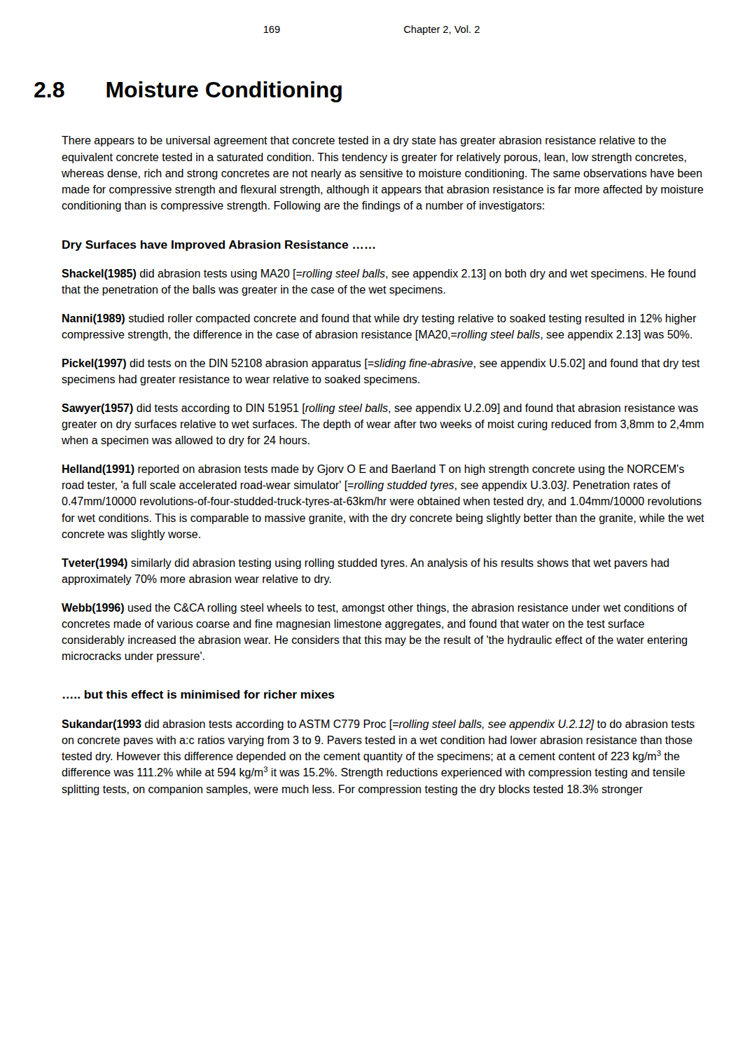169 Chapter 2, Vol. 2
2.8 Moisture Conditioning
There appears to be universal agreement that concrete tested in a dry state has greater abrasion resistance relative to the equivalent concrete tested in a saturated condition. This tendency is greater for relatively porous, lean, low strength concretes, whereas dense, rich and strong concretes are not nearly as sensitive to moisture conditioning. The same observations have been made for compressive strength and flexural strength, although it appears that abrasion resistance is far more affected by moisture conditioning than is compressive strength. Following are the findings of a number of investigators:
Dry Surfaces have Improved Abrasion Resistance ……
Shackel(1985) did abrasion tests using MA20 [=rolling steel balls, see appendix 2.13] on both dry and wet specimens. He found that the penetration of the balls was greater in the case of the wet specimens.
Nanni(1989) studied roller compacted concrete and found that while dry testing relative to soaked testing resulted in 12% higher compressive strength, the difference in the case of abrasion resistance [MA20,=rolling steel balls, see appendix 2.13] was 50%.
Pickel(1997) did tests on the DIN 52108 abrasion apparatus [=sliding fine-abrasive, see appendix U.5.02] and found that dry test specimens had greater resistance to wear relative to soaked specimens.
Sawyer(1957) did tests according to DIN 51951 [rolling steel balls, see appendix U.2.09] and found that abrasion resistance was greater on dry surfaces relative to wet surfaces. The depth of wear after two weeks of moist curing reduced from 3,8mm to 2,4mm when a specimen was allowed to dry for 24 hours.
Helland(1991) reported on abrasion tests made by Gjorv O E and Baerland T on high strength concrete using the NORCEM's road tester, 'a full scale accelerated road-wear simulator' [=rolling studded tyres, see appendix U.3.03]. Penetration rates of 0.47mm/10000 revolutions-of-four-studded-truck-tyres-at-63km/hr were obtained when tested dry, and 1.04mm/10000 revolutions for wet conditions. This is comparable to massive granite, with the dry concrete being slightly better than the granite, while the wet concrete was slightly worse.
Tveter(1994) similarly did abrasion testing using rolling studded tyres. An analysis of his results shows that wet pavers had approximately 70% more abrasion wear relative to dry.
Webb(1996) used the C&CA rolling steel wheels to test, amongst other things, the abrasion resistance under wet conditions of concretes made of various coarse and fine magnesian limestone aggregates, and found that water on the test surface considerably increased the abrasion wear. He considers that this may be the result of 'the hydraulic effect of the water entering microcracks under pressure'.
….. but this effect is minimised for richer mixes
Sukandar(1993 did abrasion tests according to ASTM C779 Proc [=rolling steel balls, see appendix U.2.12] to do abrasion tests on concrete paves with a:c ratios varying from 3 to 9. Pavers tested in a wet condition had lower abrasion resistance than those tested dry. However this difference depended on the cement quantity of the specimens; at a cement content of 223 kg/m3 the difference was 111.2% while at 594 kg/m3 it was 15.2%. Strength reductions experienced with compression testing and tensile splitting tests, on companion samples, were much less. For compression testing the dry blocks tested 18.3% stronger